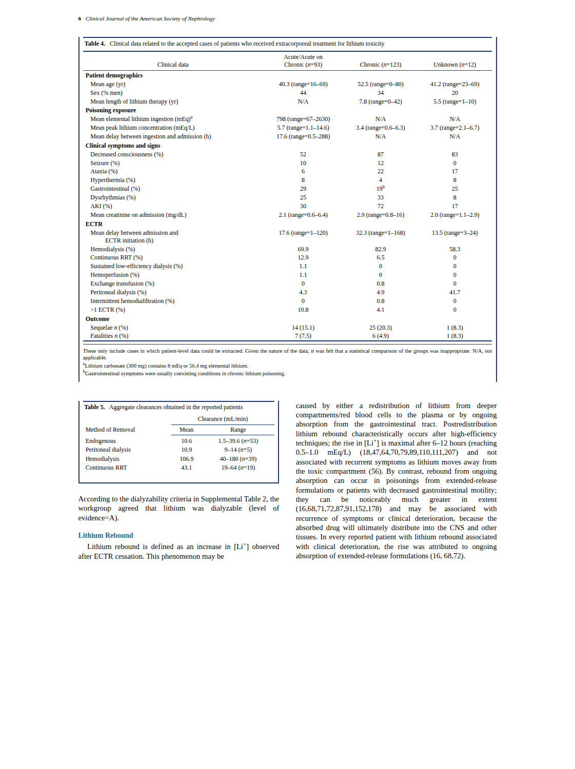6 Clinical Journal of the American Society of Nephrology
Table 4. Clinical data related to the accepted cases of patients who received extracorporeal treatment for lithium toxicity
| Clinical data | Acute/Acute on Chronic ( n =93) | Chronic ( n =123) | Unknown ( n =12) |
| --- | --- | --- | --- |
| Patient demographics |
| Mean age (yr) | 40.3 (range=16–69) | 52.5 (range=0–80) | 41.2 (range=23–69) |
| Sex (% men) | 44 | 34 | 20 |
| Mean length of lithium therapy (yr) | N/A | 7.8 (range=0–42) | 5.5 (range=1–10) |
| Poisoning exposure |
| Mean elemental lithium ingestion (mEq) a | 798 (range=67–2630) | N/A | N/A |
| Mean peak lithium concentration (mEq/L) | 5.7 (range=1.1–14.6) | 3.4 (range=0.6–6.3) | 3.7 (range=2.1–6.7) |
| Mean delay between ingestion and admission (h) | 17.6 (range=0.5–288) | N/A | N/A |
| Clinical symptoms and signs |
| Decreased consciousness (%) | 52 | 87 | 83 |
| Seizure (%) | 10 | 12 | 0 |
| Ataxia (%) | 6 | 22 | 17 |
| Hyperthermia (%) | 8 | 4 | 8 |
| Gastrointestinal (%) | 29 | 19 b | 25 |
| Dysrhythmias (%) | 25 | 33 | 8 |
| AKI (%) | 30 | 72 | 17 |
| Mean creatinine on admission (mg/dL) | 2.1 (range=0.6–6.4) | 2.9 (range=0.8–16) | 2.0 (range=1.1–2.9) |
| ECTR |
| Mean delay between admission and ECTR initiation (h) | 17.6 (range=1–120) | 32.3 (range=1–168) | 13.5 (range=3–24) |
| Hemodialysis (%) | 69.9 | 82.9 | 58.3 |
| Continuous RRT (%) | 12.9 | 6.5 | 0 |
| Sustained low-efficiency dialysis (%) | 1.1 | 0 | 0 |
| Hemoperfusion (%) | 1.1 | 0 | 0 |
| Exchange transfusion (%) | 0 | 0.8 | 0 |
| Peritoneal dialysis (%) | 4.3 | 4.9 | 41.7 |
| Intermittent hemodiafiltration (%) | 0 | 0.8 | 0 |
| >1 ECTR (%) | 10.8 | 4.1 | 0 |
| Outcome |
| Sequelae n (%) | 14 (15.1) | 25 (20.3) | 1 (8.3) |
| Fatalities n (%) | 7 (7.5) | 6 (4.9) | 1 (8.3) |
These only include cases in which patient-level data could be extracted. Given the nature of the data, it was felt that a statistical comparison of the groups was inappropriate. N/A, not applicable.
aLithium carbonate (300 mg) contains 8 mEq or 56.4 mg elemental lithium.
bGastrointestinal symptoms were usually coexisting conditions in chronic lithium poisoning.
Table 5. Aggregate clearances obtained in the reported patients
| Method of Removal | Clearance (mL/min) |
| --- | --- |
| Mean | Range |
| Endogenous | 10.6 | 1.5–39.6 ( n =53) |
| Peritoneal dialysis | 10.9 | 9–14 ( n =5) |
| Hemodialysis | 106.9 | 40–180 ( n =39) |
| Continuous RRT | 43.1 | 19–64 ( n =19) |
According to the dialyzability criteria in Supplemental Table 2, the workgroup agreed that lithium was dialyzable (level of evidence=A).
Lithium Rebound
Lithium rebound is defined as an increase in [Li+] observed after ECTR cessation. This phenomenon may be
caused by either a redistribution of lithium from deeper compartments/red blood cells to the plasma or by ongoing absorption from the gastrointestinal tract. Postredistribution lithium rebound characteristically occurs after high-efficiency techniques; the rise in [Li+] is maximal after 6–12 hours (reaching 0.5–1.0 mEq/L) (18,47,64,70,79,89,110,111,207) and not associated with recurrent symptoms as lithium moves away from the toxic compartment (56). By contrast, rebound from ongoing absorption can occur in poisonings from extended-release formulations or patients with decreased gastrointestinal motility; they can be noticeably much greater in extent (16,68,71,72,87,91,152,178) and may be associated with recurrence of symptoms or clinical deterioration, because the absorbed drug will ultimately distribute into the CNS and other tissues. In every reported patient with lithium rebound associated with clinical deterioration, the rise was attributed to ongoing absorption of extended-release formulations (16, 68,72).